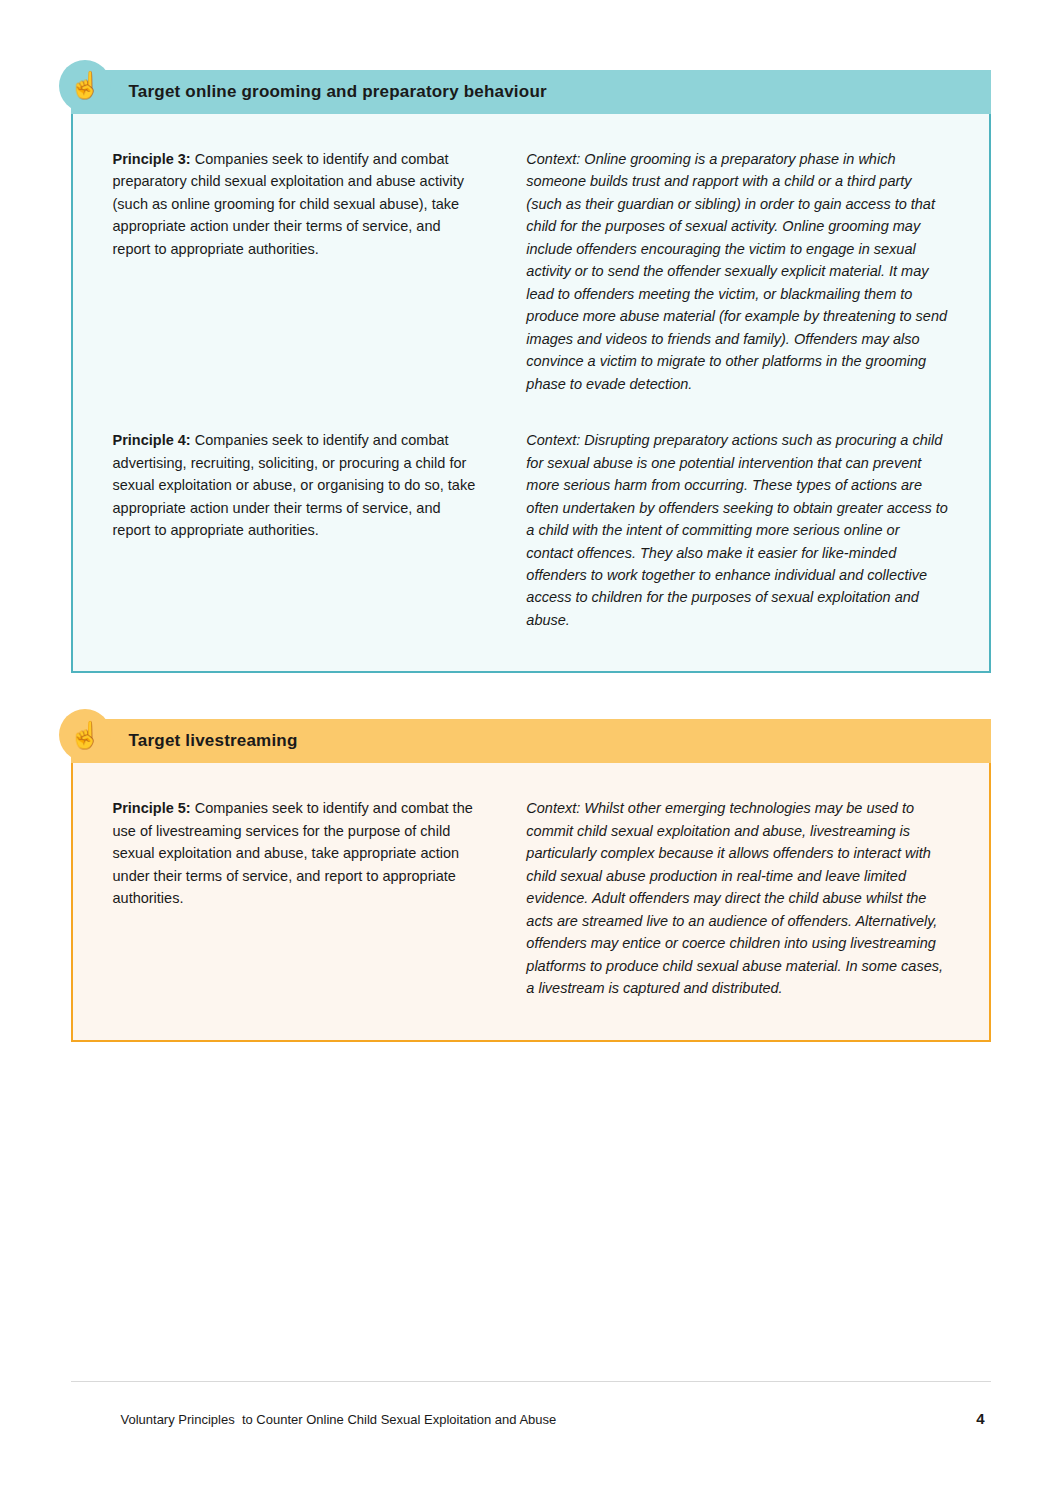☝
Target online grooming and preparatory behaviour
Principle 3: Companies seek to identify and combat preparatory child sexual exploitation and abuse activity (such as online grooming for child sexual abuse), take appropriate action under their terms of service, and report to appropriate authorities.
Context: Online grooming is a preparatory phase in which someone builds trust and rapport with a child or a third party (such as their guardian or sibling) in order to gain access to that child for the purposes of sexual activity. Online grooming may include offenders encouraging the victim to engage in sexual activity or to send the offender sexually explicit material. It may lead to offenders meeting the victim, or blackmailing them to produce more abuse material (for example by threatening to send images and videos to friends and family). Offenders may also convince a victim to migrate to other platforms in the grooming phase to evade detection.
Principle 4: Companies seek to identify and combat advertising, recruiting, soliciting, or procuring a child for sexual exploitation or abuse, or organising to do so, take appropriate action under their terms of service, and report to appropriate authorities.
Context: Disrupting preparatory actions such as procuring a child for sexual abuse is one potential intervention that can prevent more serious harm from occurring. These types of actions are often undertaken by offenders seeking to obtain greater access to a child with the intent of committing more serious online or contact offences. They also make it easier for like-minded offenders to work together to enhance individual and collective access to children for the purposes of sexual exploitation and abuse.
☝
Target livestreaming
Principle 5: Companies seek to identify and combat the use of livestreaming services for the purpose of child sexual exploitation and abuse, take appropriate action under their terms of service, and report to appropriate authorities.
Context: Whilst other emerging technologies may be used to commit child sexual exploitation and abuse, livestreaming is particularly complex because it allows offenders to interact with child sexual abuse production in real-time and leave limited evidence. Adult offenders may direct the child abuse whilst the acts are streamed live to an audience of offenders. Alternatively, offenders may entice or coerce children into using livestreaming platforms to produce child sexual abuse material. In some cases, a livestream is captured and distributed.
Voluntary Principles to Counter Online Child Sexual Exploitation and Abuse
4